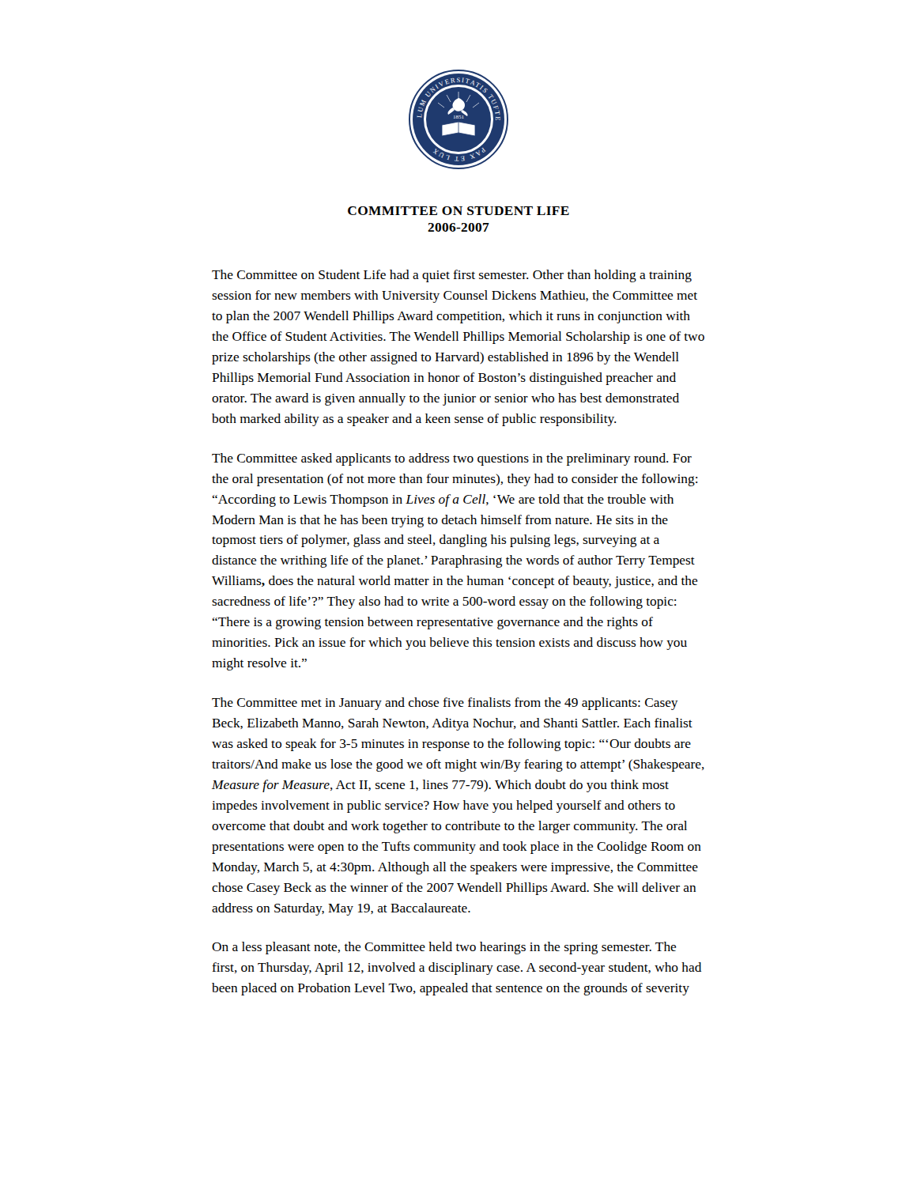SIGILLUM UNIVERSITATIS TUFTENSIS PAX ET LUX 1851
COMMITTEE ON STUDENT LIFE2006-2007
The Committee on Student Life had a quiet first semester. Other than holding a training session for new members with University Counsel Dickens Mathieu, the Committee met to plan the 2007 Wendell Phillips Award competition, which it runs in conjunction with the Office of Student Activities. The Wendell Phillips Memorial Scholarship is one of two prize scholarships (the other assigned to Harvard) established in 1896 by the Wendell Phillips Memorial Fund Association in honor of Boston’s distinguished preacher and orator. The award is given annually to the junior or senior who has best demonstrated both marked ability as a speaker and a keen sense of public responsibility.
The Committee asked applicants to address two questions in the preliminary round. For the oral presentation (of not more than four minutes), they had to consider the following: “According to Lewis Thompson in Lives of a Cell, ‘We are told that the trouble with Modern Man is that he has been trying to detach himself from nature. He sits in the topmost tiers of polymer, glass and steel, dangling his pulsing legs, surveying at a distance the writhing life of the planet.’ Paraphrasing the words of author Terry Tempest Williams, does the natural world matter in the human ‘concept of beauty, justice, and the sacredness of life’?” They also had to write a 500-word essay on the following topic: “There is a growing tension between representative governance and the rights of minorities. Pick an issue for which you believe this tension exists and discuss how you might resolve it.”
The Committee met in January and chose five finalists from the 49 applicants: Casey Beck, Elizabeth Manno, Sarah Newton, Aditya Nochur, and Shanti Sattler. Each finalist was asked to speak for 3-5 minutes in response to the following topic: “‘Our doubts are traitors/And make us lose the good we oft might win/By fearing to attempt’ (Shakespeare, Measure for Measure, Act II, scene 1, lines 77-79). Which doubt do you think most impedes involvement in public service? How have you helped yourself and others to overcome that doubt and work together to contribute to the larger community. The oral presentations were open to the Tufts community and took place in the Coolidge Room on Monday, March 5, at 4:30pm. Although all the speakers were impressive, the Committee chose Casey Beck as the winner of the 2007 Wendell Phillips Award. She will deliver an address on Saturday, May 19, at Baccalaureate.
On a less pleasant note, the Committee held two hearings in the spring semester. The first, on Thursday, April 12, involved a disciplinary case. A second-year student, who had been placed on Probation Level Two, appealed that sentence on the grounds of severity